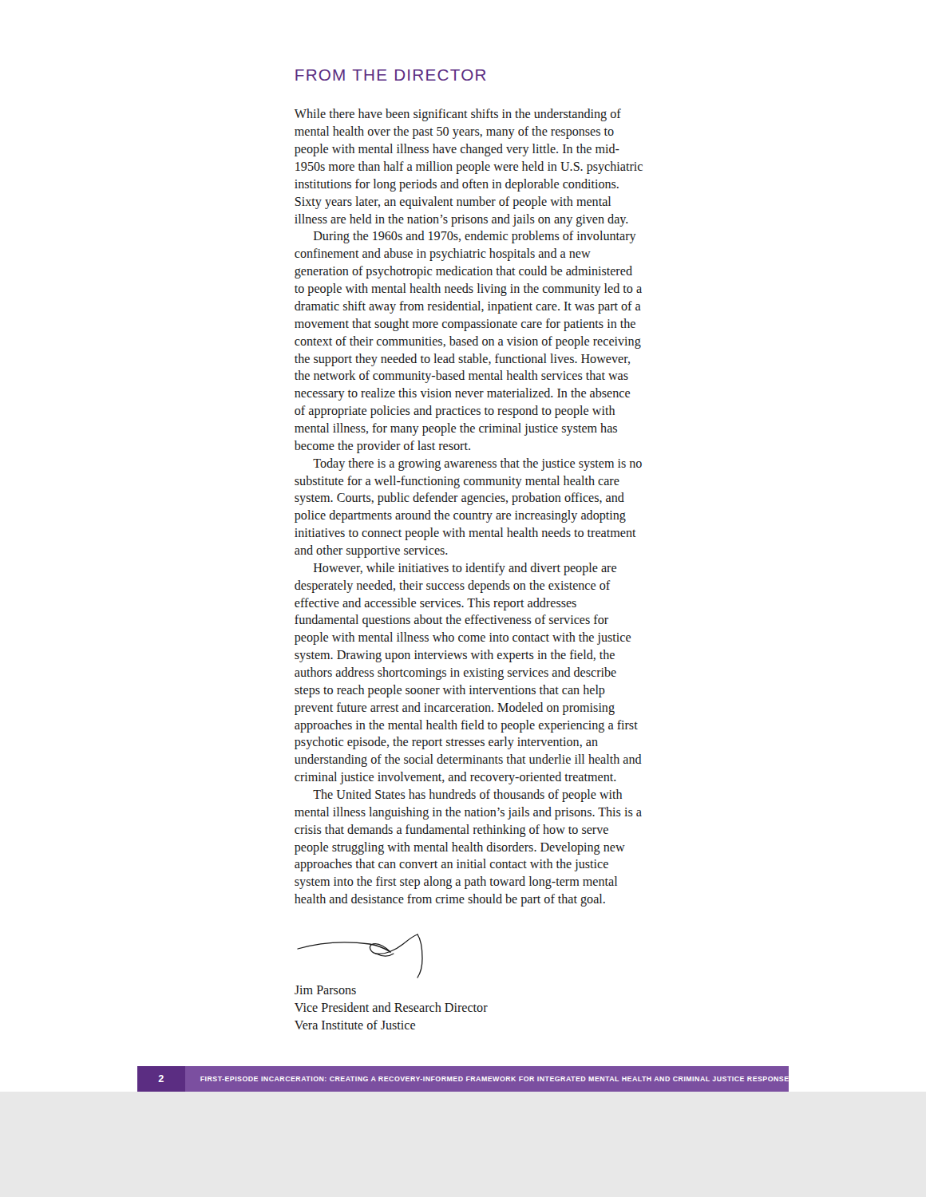From the Director
While there have been significant shifts in the understanding of mental health over the past 50 years, many of the responses to people with mental illness have changed very little. In the mid-1950s more than half a million people were held in U.S. psychiatric institutions for long periods and often in deplorable conditions. Sixty years later, an equivalent number of people with mental illness are held in the nation’s prisons and jails on any given day.
During the 1960s and 1970s, endemic problems of involuntary confinement and abuse in psychiatric hospitals and a new generation of psychotropic medication that could be administered to people with mental health needs living in the community led to a dramatic shift away from residential, inpatient care. It was part of a movement that sought more compassionate care for patients in the context of their communities, based on a vision of people receiving the support they needed to lead stable, functional lives. However, the network of community-based mental health services that was necessary to realize this vision never materialized. In the absence of appropriate policies and practices to respond to people with mental illness, for many people the criminal justice system has become the provider of last resort.
Today there is a growing awareness that the justice system is no substitute for a well-functioning community mental health care system. Courts, public defender agencies, probation offices, and police departments around the country are increasingly adopting initiatives to connect people with mental health needs to treatment and other supportive services.
However, while initiatives to identify and divert people are desperately needed, their success depends on the existence of effective and accessible services. This report addresses fundamental questions about the effectiveness of services for people with mental illness who come into contact with the justice system. Drawing upon interviews with experts in the field, the authors address shortcomings in existing services and describe steps to reach people sooner with interventions that can help prevent future arrest and incarceration. Modeled on promising approaches in the mental health field to people experiencing a first psychotic episode, the report stresses early intervention, an understanding of the social determinants that underlie ill health and criminal justice involvement, and recovery-oriented treatment.
The United States has hundreds of thousands of people with mental illness languishing in the nation’s jails and prisons. This is a crisis that demands a fundamental rethinking of how to serve people struggling with mental health disorders. Developing new approaches that can convert an initial contact with the justice system into the first step along a path toward long-term mental health and desistance from crime should be part of that goal.
Jim Parsons
Vice President and Research Director
Vera Institute of Justice
2
First-Episode Incarceration: Creating a Recovery-Informed Framework for Integrated Mental Health and Criminal Justice Responses